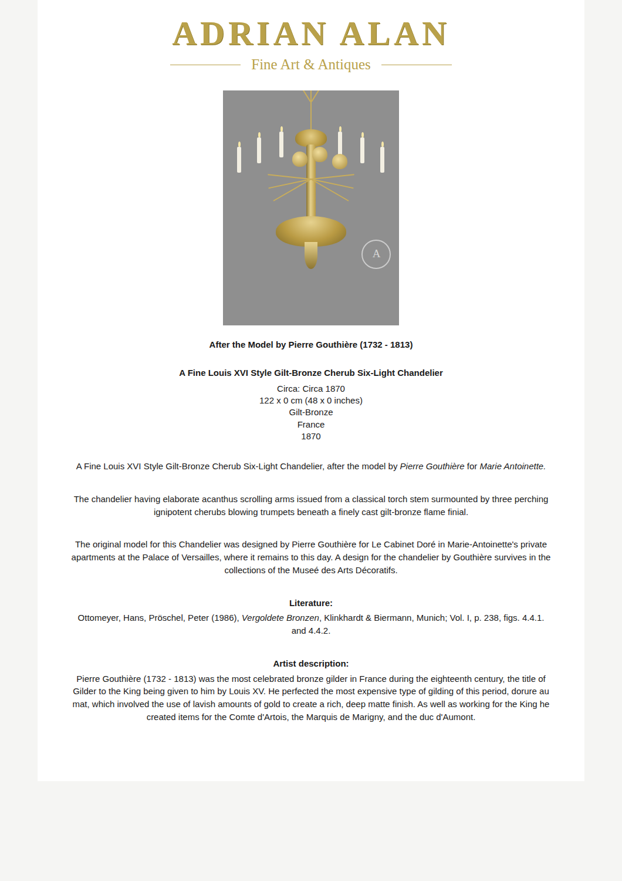ADRIAN ALAN
Fine Art & Antiques
A
After the Model by Pierre Gouthière (1732 - 1813)
A Fine Louis XVI Style Gilt-Bronze Cherub Six-Light Chandelier
Circa: Circa 1870
122 x 0 cm (48 x 0 inches)
Gilt-Bronze
France
1870
A Fine Louis XVI Style Gilt-Bronze Cherub Six-Light Chandelier, after the model by Pierre Gouthière for Marie Antoinette.
The chandelier having elaborate acanthus scrolling arms issued from a classical torch stem surmounted by three perching ignipotent cherubs blowing trumpets beneath a finely cast gilt-bronze flame finial.
The original model for this Chandelier was designed by Pierre Gouthière for Le Cabinet Doré in Marie-Antoinette's private apartments at the Palace of Versailles, where it remains to this day. A design for the chandelier by Gouthière survives in the collections of the Museé des Arts Décoratifs.
Literature:
Ottomeyer, Hans, Pröschel, Peter (1986), Vergoldete Bronzen, Klinkhardt & Biermann, Munich; Vol. I, p. 238, figs. 4.4.1. and 4.4.2.
Artist description:
Pierre Gouthière (1732 - 1813) was the most celebrated bronze gilder in France during the eighteenth century, the title of Gilder to the King being given to him by Louis XV. He perfected the most expensive type of gilding of this period, dorure au mat, which involved the use of lavish amounts of gold to create a rich, deep matte finish. As well as working for the King he created items for the Comte d'Artois, the Marquis de Marigny, and the duc d'Aumont.